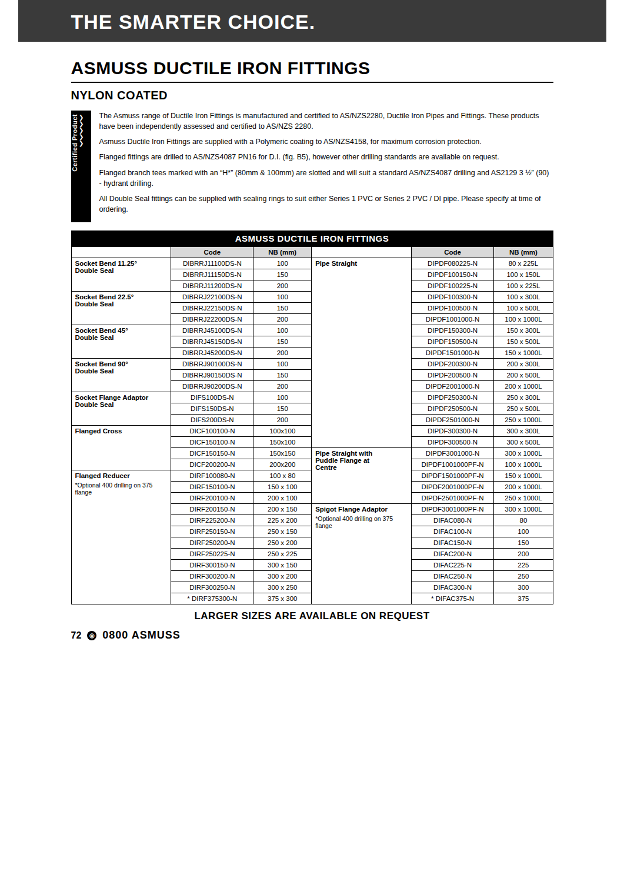THE SMARTER CHOICE.
ASMUSS DUCTILE IRON FITTINGS
NYLON COATED
❯
❯
❯
❯
❯
Certified Product
The Asmuss range of Ductile Iron Fittings is manufactured and certified to AS/NZS2280, Ductile Iron Pipes and Fittings. These products have been independently assessed and certified to AS/NZS 2280.
Asmuss Ductile Iron Fittings are supplied with a Polymeric coating to AS/NZS4158, for maximum corrosion protection.
Flanged fittings are drilled to AS/NZS4087 PN16 for D.I. (fig. B5), however other drilling standards are available on request.
Flanged branch tees marked with an “H*” (80mm & 100mm) are slotted and will suit a standard AS/NZS4087 drilling and AS2129 3 ½” (90) - hydrant drilling.
All Double Seal fittings can be supplied with sealing rings to suit either Series 1 PVC or Series 2 PVC / DI pipe. Please specify at time of ordering.
ASMUSS DUCTILE IRON FITTINGS
| | Code | NB (mm) | | Code | NB (mm) |
| --- | --- | --- | --- | --- | --- |
| Socket Bend 11.25° Double Seal | DIBRRJ11100DS-N | 100 | Pipe Straight | DIPDF080225-N | 80 x 225L |
| DIBRRJ11150DS-N | 150 | DIPDF100150-N | 100 x 150L |
| DIBRRJ11200DS-N | 200 | DIPDF100225-N | 100 x 225L |
| Socket Bend 22.5° Double Seal | DIBRRJ22100DS-N | 100 | DIPDF100300-N | 100 x 300L |
| DIBRRJ22150DS-N | 150 | DIPDF100500-N | 100 x 500L |
| DIBRRJ22200DS-N | 200 | DIPDF1001000-N | 100 x 1000L |
| Socket Bend 45° Double Seal | DIBRRJ45100DS-N | 100 | DIPDF150300-N | 150 x 300L |
| DIBRRJ45150DS-N | 150 | DIPDF150500-N | 150 x 500L |
| DIBRRJ45200DS-N | 200 | DIPDF1501000-N | 150 x 1000L |
| Socket Bend 90° Double Seal | DIBRRJ90100DS-N | 100 | DIPDF200300-N | 200 x 300L |
| DIBRRJ90150DS-N | 150 | DIPDF200500-N | 200 x 500L |
| DIBRRJ90200DS-N | 200 | DIPDF2001000-N | 200 x 1000L |
| Socket Flange Adaptor Double Seal | DIFS100DS-N | 100 | DIPDF250300-N | 250 x 300L |
| DIFS150DS-N | 150 | DIPDF250500-N | 250 x 500L |
| DIFS200DS-N | 200 | DIPDF2501000-N | 250 x 1000L |
| Flanged Cross | DICF100100-N | 100x100 | DIPDF300300-N | 300 x 300L |
| DICF150100-N | 150x100 | DIPDF300500-N | 300 x 500L |
| DICF150150-N | 150x150 | Pipe Straight with Puddle Flange at Centre | DIPDF3001000-N | 300 x 1000L |
| DICF200200-N | 200x200 | DIPDF1001000PF-N | 100 x 1000L |
| Flanged Reducer *Optional 400 drilling on 375 flange | DIRF100080-N | 100 x 80 | DIPDF1501000PF-N | 150 x 1000L |
| DIRF150100-N | 150 x 100 | DIPDF2001000PF-N | 200 x 1000L |
| DIRF200100-N | 200 x 100 | DIPDF2501000PF-N | 250 x 1000L |
| DIRF200150-N | 200 x 150 | Spigot Flange Adaptor *Optional 400 drilling on 375 flange | DIPDF3001000PF-N | 300 x 1000L |
| DIRF225200-N | 225 x 200 | DIFAC080-N | 80 |
| DIRF250150-N | 250 x 150 | DIFAC100-N | 100 |
| DIRF250200-N | 250 x 200 | DIFAC150-N | 150 |
| DIRF250225-N | 250 x 225 | DIFAC200-N | 200 |
| DIRF300150-N | 300 x 150 | DIFAC225-N | 225 |
| DIRF300200-N | 300 x 200 | DIFAC250-N | 250 |
| DIRF300250-N | 300 x 250 | DIFAC300-N | 300 |
| * DIRF375300-N | 375 x 300 | * DIFAC375-N | 375 |
LARGER SIZES ARE AVAILABLE ON REQUEST
72 ◎ 0800 ASMUSS